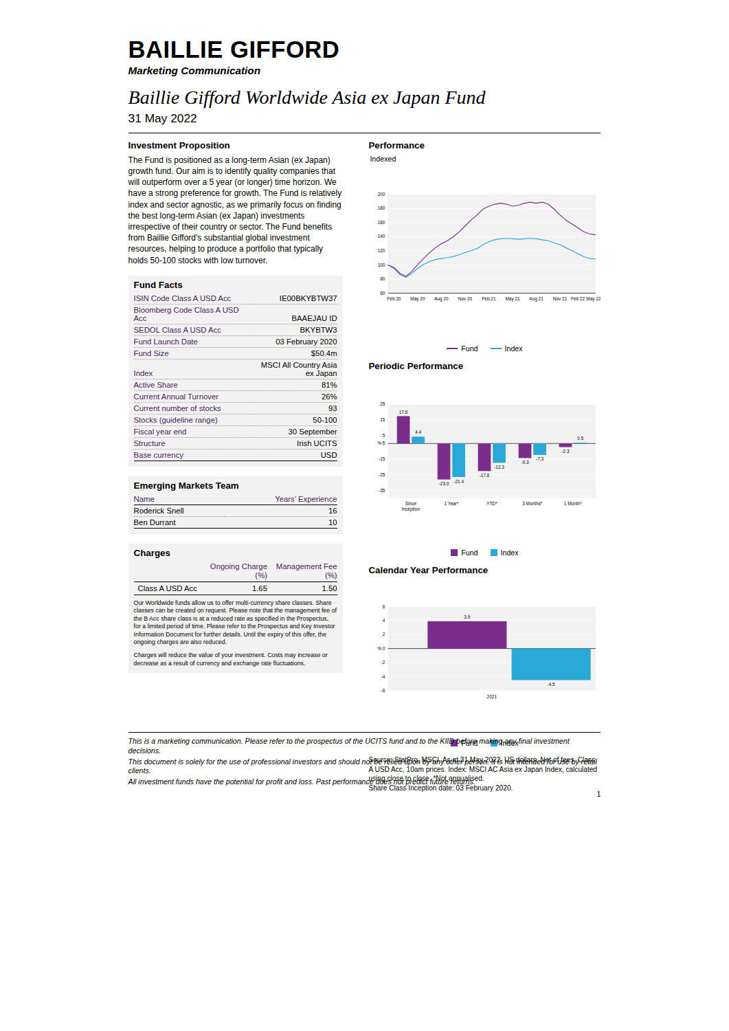BAILLIE GIFFORD
Marketing Communication
Baillie Gifford Worldwide Asia ex Japan Fund
31 May 2022
Investment Proposition
The Fund is positioned as a long-term Asian (ex Japan) growth fund. Our aim is to identify quality companies that will outperform over a 5 year (or longer) time horizon. We have a strong preference for growth. The Fund is relatively index and sector agnostic, as we primarily focus on finding the best long-term Asian (ex Japan) investments irrespective of their country or sector. The Fund benefits from Baillie Gifford's substantial global investment resources, helping to produce a portfolio that typically holds 50-100 stocks with low turnover.
Fund Facts
| ISIN Code Class A USD Acc | IE00BKYBTW37 |
| Bloomberg Code Class A USD Acc | BAAEJAU ID |
| SEDOL Class A USD Acc | BKYBTW3 |
| Fund Launch Date | 03 February 2020 |
| Fund Size | $50.4m |
| Index | MSCI All Country Asia ex Japan |
| Active Share | 81% |
| Current Annual Turnover | 26% |
| Current number of stocks | 93 |
| Stocks (guideline range) | 50-100 |
| Fiscal year end | 30 September |
| Structure | Irish UCITS |
| Base currency | USD |
Emerging Markets Team
| Name | Years’ Experience |
| --- | --- |
| Roderick Snell | 16 |
| Ben Durrant | 10 |
Charges
| | Ongoing Charge (%) | Management Fee (%) |
| --- | --- | --- |
| Class A USD Acc | 1.65 | 1.50 |
Our Worldwide funds allow us to offer multi-currency share classes. Share classes can be created on request. Please note that the management fee of the B Acc share class is at a reduced rate as specified in the Prospectus, for a limited period of time. Please refer to the Prospectus and Key Investor Information Document for further details. Until the expiry of this offer, the ongoing charges are also reduced.
Charges will reduce the value of your investment. Costs may increase or decrease as a result of currency and exchange rate fluctuations.
Performance
Indexed
200 180 160 140 120 100 80 60 Feb 20 May 20 Aug 20 Nov 20 Feb 21 May 21 Aug 21 Nov 21 Feb 22 May 22
Fund
Index
Periodic Performance
25 15 5 %-5 -15 -25 -35 17.5 -23.0 -21.4 4.4 -17.6 -12.3 -9.3 -7.3 -2.3 0.5 Since Inception 1 Year* YTD* 3 Months* 1 Month*
Fund
Index
Calendar Year Performance
6 4 2 % 0 -2 -4 -6 3.9 -4.5 2021
Fund
Index
Source: StatPro, MSCI. As at 31 May 2022. US dollars. Net of fees. Class A USD Acc, 10am prices. Index: MSCI AC Asia ex Japan Index, calculated using close to close. *Not annualised.
Share Class Inception date: 03 February 2020.
This is a marketing communication. Please refer to the prospectus of the UCITS fund and to the KIID before making any final investment decisions.
This document is solely for the use of professional investors and should not be relied upon by any other person. It is not intended for use by retail clients.
All investment funds have the potential for profit and loss. Past performance does not predict future returns.
1